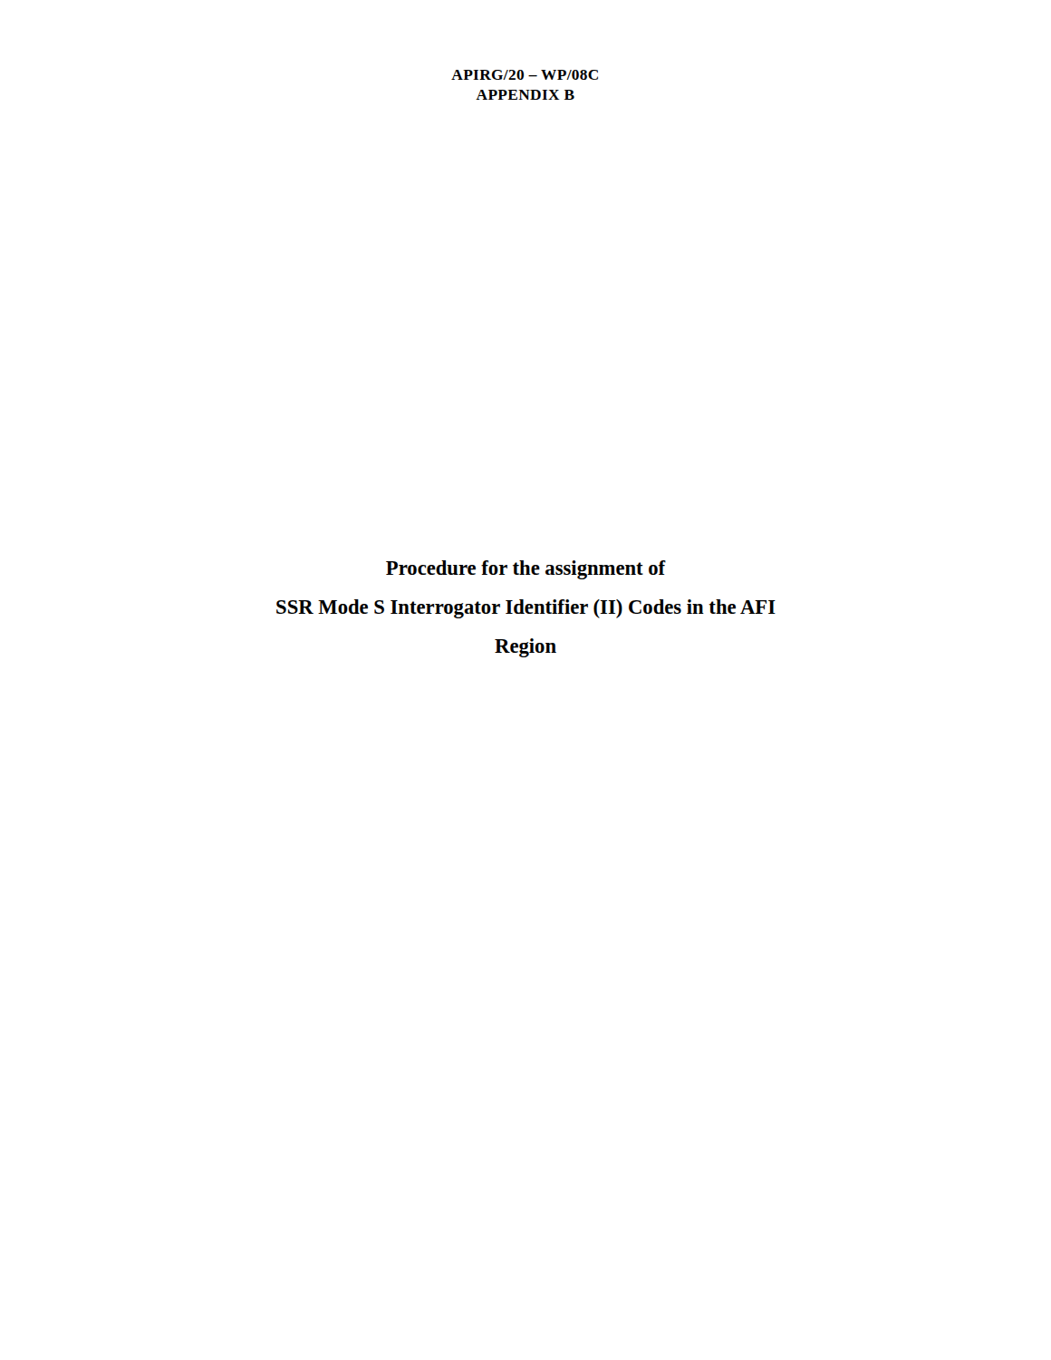APIRG/20 – WP/08C APPENDIX B
Procedure for the assignment of
SSR Mode S Interrogator Identifier (II) Codes in the AFI Region